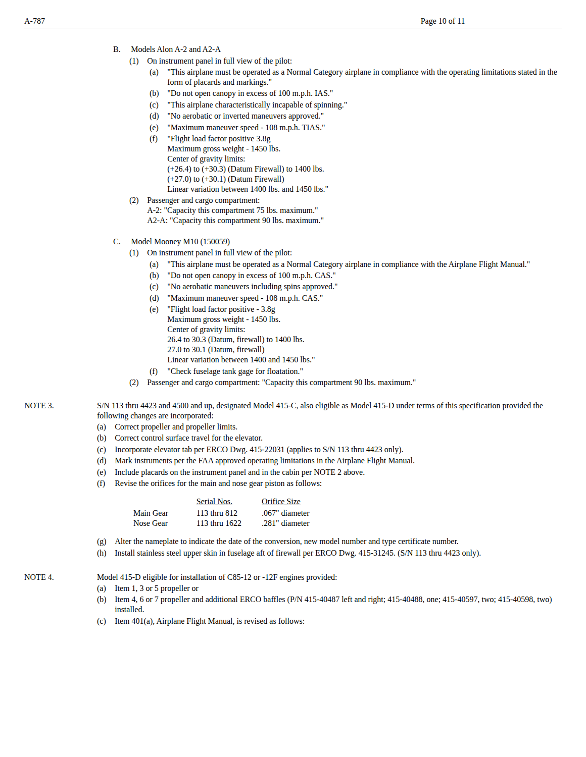A-787 Page 10 of 11
B. Models Alon A-2 and A2-A
(1) On instrument panel in full view of the pilot:
(a) "This airplane must be operated as a Normal Category airplane in compliance with the operating limitations stated in the form of placards and markings."
(b) "Do not open canopy in excess of 100 m.p.h. IAS."
(c) "This airplane characteristically incapable of spinning."
(d) "No aerobatic or inverted maneuvers approved."
(e) "Maximum maneuver speed - 108 m.p.h. TIAS."
(f)
"Flight load factor positive 3.8g
Maximum gross weight - 1450 lbs.
Center of gravity limits:
(+26.4) to (+30.3) (Datum Firewall) to 1400 lbs.
(+27.0) to (+30.1) (Datum Firewall)
Linear variation between 1400 lbs. and 1450 lbs."
(2)
Passenger and cargo compartment:
A-2: "Capacity this compartment 75 lbs. maximum."
A2-A: "Capacity this compartment 90 lbs. maximum."
C. Model Mooney M10 (150059)
(1) On instrument panel in full view of the pilot:
(a) "This airplane must be operated as a Normal Category airplane in compliance with the Airplane Flight Manual."
(b) "Do not open canopy in excess of 100 m.p.h. CAS."
(c) "No aerobatic maneuvers including spins approved."
(d) "Maximum maneuver speed - 108 m.p.h. CAS."
(e)
"Flight load factor positive - 3.8g
Maximum gross weight - 1450 lbs.
Center of gravity limits:
26.4 to 30.3 (Datum, firewall) to 1400 lbs.
27.0 to 30.1 (Datum, firewall)
Linear variation between 1400 and 1450 lbs."
(f) "Check fuselage tank gage for floatation."
(2) Passenger and cargo compartment: "Capacity this compartment 90 lbs. maximum."
NOTE 3.
S/N 113 thru 4423 and 4500 and up, designated Model 415-C, also eligible as Model 415-D under terms of this specification provided the following changes are incorporated:
(a) Correct propeller and propeller limits.
(b) Correct control surface travel for the elevator.
(c) Incorporate elevator tab per ERCO Dwg. 415-22031 (applies to S/N 113 thru 4423 only).
(d) Mark instruments per the FAA approved operating limitations in the Airplane Flight Manual.
(e) Include placards on the instrument panel and in the cabin per NOTE 2 above.
(f) Revise the orifices for the main and nose gear piston as follows:
| | Serial Nos. | Orifice Size |
| --- | --- | --- |
| Main Gear | 113 thru 812 | .067" diameter |
| Nose Gear | 113 thru 1622 | .281" diameter |
(g) Alter the nameplate to indicate the date of the conversion, new model number and type certificate number.
(h) Install stainless steel upper skin in fuselage aft of firewall per ERCO Dwg. 415-31245. (S/N 113 thru 4423 only).
NOTE 4.
Model 415-D eligible for installation of C85-12 or -12F engines provided:
(a) Item 1, 3 or 5 propeller or
(b) Item 4, 6 or 7 propeller and additional ERCO baffles (P/N 415-40487 left and right; 415-40488, one; 415-40597, two; 415-40598, two) installed.
(c) Item 401(a), Airplane Flight Manual, is revised as follows: